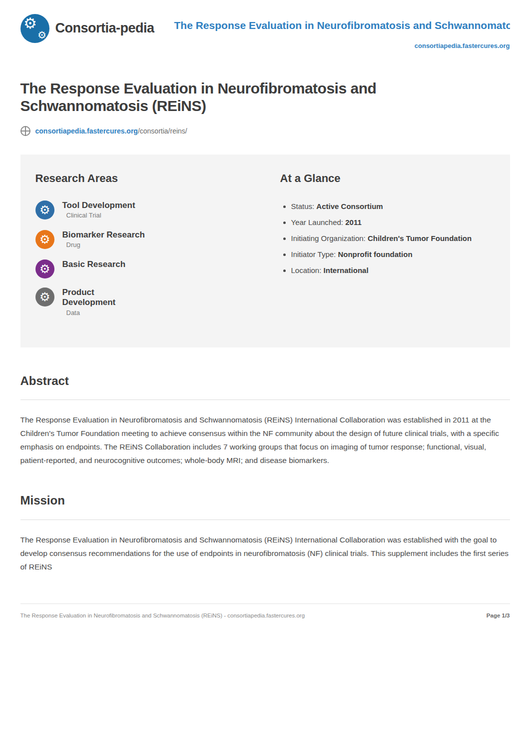Consortia-pedia
The Response Evaluation in Neurofibromatosis and Schwannomatosis (REiNS)
consortiapedia.fastercures.org
The Response Evaluation in Neurofibromatosis and Schwannomatosis (REiNS)
consortiapedia.fastercures.org/consortia/reins/
Research Areas
Tool Development
Clinical Trial
Biomarker Research
Drug
Basic Research
Product Development
Data
At a Glance
Status: Active Consortium
Year Launched: 2011
Initiating Organization: Children's Tumor Foundation
Initiator Type: Nonprofit foundation
Location: International
Abstract
The Response Evaluation in Neurofibromatosis and Schwannomatosis (REiNS) International Collaboration was established in 2011 at the Children's Tumor Foundation meeting to achieve consensus within the NF community about the design of future clinical trials, with a specific emphasis on endpoints. The REiNS Collaboration includes 7 working groups that focus on imaging of tumor response; functional, visual, patient-reported, and neurocognitive outcomes; whole-body MRI; and disease biomarkers.
Mission
The Response Evaluation in Neurofibromatosis and Schwannomatosis (REiNS) International Collaboration was established with the goal to develop consensus recommendations for the use of endpoints in neurofibromatosis (NF) clinical trials. This supplement includes the first series of REiNS
The Response Evaluation in Neurofibromatosis and Schwannomatosis (REiNS) - consortiapedia.fastercures.org
Page 1/3